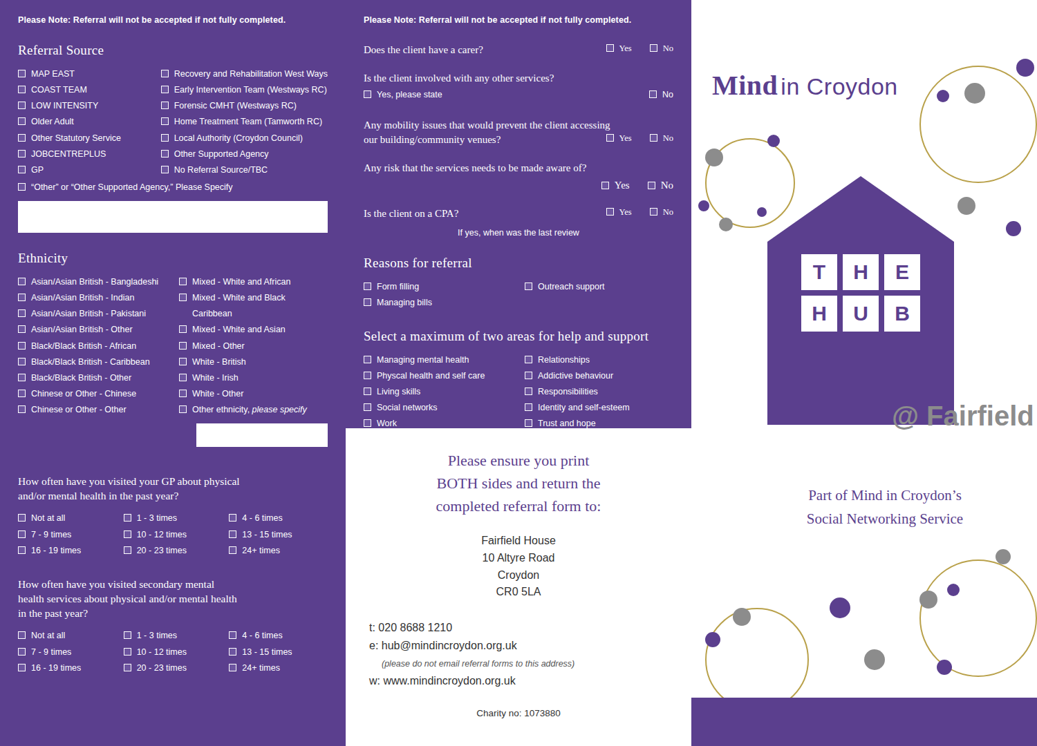Please Note: Referral will not be accepted if not fully completed.
Referral Source
MAP EAST
COAST TEAM
LOW INTENSITY
Older Adult
Other Statutory Service
JOBCENTREPLUS
GP
Recovery and Rehabilitation West Ways
Early Intervention Team (Westways RC)
Forensic CMHT (Westways RC)
Home Treatment Team (Tamworth RC)
Local Authority (Croydon Council)
Other Supported Agency
No Referral Source/TBC
“Other” or “Other Supported Agency,” Please Specify
Ethnicity
Asian/Asian British - Bangladeshi
Asian/Asian British - Indian
Asian/Asian British - Pakistani
Asian/Asian British - Other
Black/Black British - African
Black/Black British - Caribbean
Black/Black British - Other
Chinese or Other - Chinese
Chinese or Other - Other
Mixed - White and African
Mixed - White and Black
Caribbean
Mixed - White and Asian
Mixed - Other
White - British
White - Irish
White - Other
Other ethnicity, please specify
How often have you visited your GP about physical
and/or mental health in the past year?
Not at all
7 - 9 times
16 - 19 times
1 - 3 times
10 - 12 times
20 - 23 times
4 - 6 times
13 - 15 times
24+ times
How often have you visited secondary mental
health services about physical and/or mental health
in the past year?
Not at all
7 - 9 times
16 - 19 times
1 - 3 times
10 - 12 times
20 - 23 times
4 - 6 times
13 - 15 times
24+ times
Please Note: Referral will not be accepted if not fully completed.
Does the client have a carer? Yes No
Is the client involved with any other services?
Yes, please state No
Any mobility issues that would prevent the client accessing
our building/community venues? Yes No
Any risk that the services needs to be made aware of?
Yes No
Is the client on a CPA? Yes No
If yes, when was the last review
Reasons for referral
Form filling
Managing bills
Outreach support
Select a maximum of two areas for help and support
Managing mental health
Physcal health and self care
Living skills
Social networks
Work
Relationships
Addictive behaviour
Responsibilities
Identity and self-esteem
Trust and hope
Please ensure you print
BOTH sides and return the
completed referral form to:
Fairfield House
10 Altyre Road
Croydon
CR0 5LA
t: 020 8688 1210
e: hub@mindincroydon.org.uk
(please do not email referral forms to this address)
w: www.mindincroydon.org.uk
Charity no: 1073880
Mind in Croydon
T
H
E
H
U
B
@ Fairfield
Part of Mind in Croydon’s
Social Networking Service